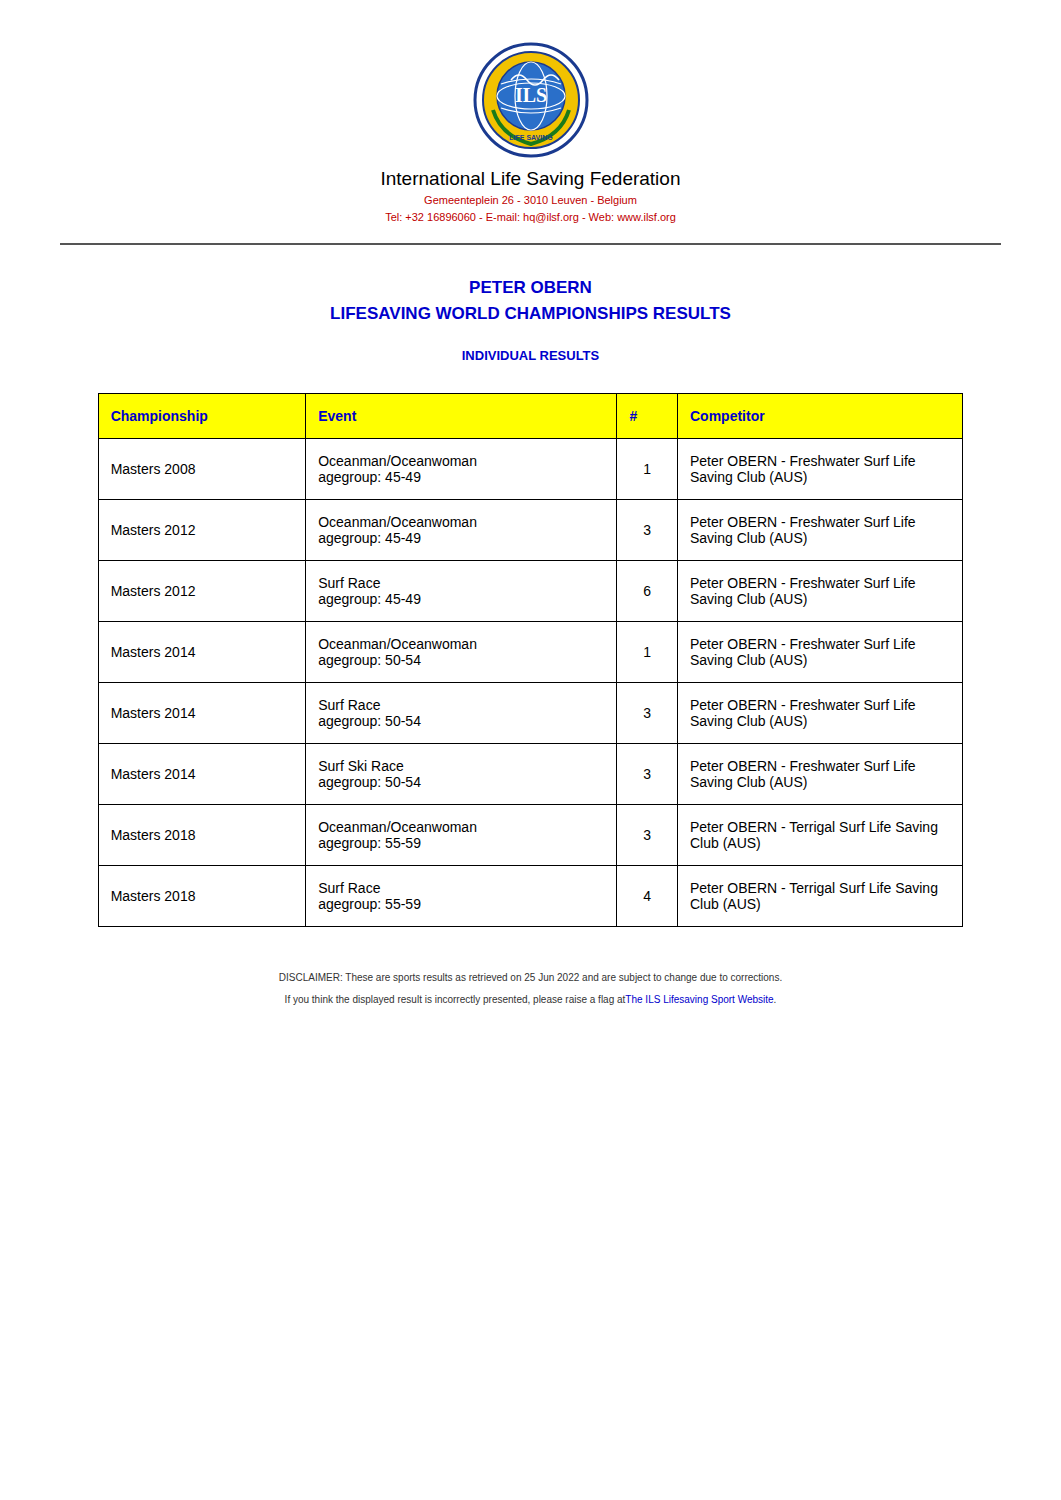ILS LIFE SAVING
International Life Saving Federation
Gemeenteplein 26 - 3010 Leuven - Belgium
Tel: +32 16896060 - E-mail: hq@ilsf.org - Web: www.ilsf.org
PETER OBERN
LIFESAVING WORLD CHAMPIONSHIPS RESULTS
INDIVIDUAL RESULTS
| Championship | Event | # | Competitor |
| --- | --- | --- | --- |
| Masters 2008 | Oceanman/Oceanwoman agegroup: 45-49 | 1 | Peter OBERN - Freshwater Surf Life Saving Club (AUS) |
| Masters 2012 | Oceanman/Oceanwoman agegroup: 45-49 | 3 | Peter OBERN - Freshwater Surf Life Saving Club (AUS) |
| Masters 2012 | Surf Race agegroup: 45-49 | 6 | Peter OBERN - Freshwater Surf Life Saving Club (AUS) |
| Masters 2014 | Oceanman/Oceanwoman agegroup: 50-54 | 1 | Peter OBERN - Freshwater Surf Life Saving Club (AUS) |
| Masters 2014 | Surf Race agegroup: 50-54 | 3 | Peter OBERN - Freshwater Surf Life Saving Club (AUS) |
| Masters 2014 | Surf Ski Race agegroup: 50-54 | 3 | Peter OBERN - Freshwater Surf Life Saving Club (AUS) |
| Masters 2018 | Oceanman/Oceanwoman agegroup: 55-59 | 3 | Peter OBERN - Terrigal Surf Life Saving Club (AUS) |
| Masters 2018 | Surf Race agegroup: 55-59 | 4 | Peter OBERN - Terrigal Surf Life Saving Club (AUS) |
DISCLAIMER: These are sports results as retrieved on 25 Jun 2022 and are subject to change due to corrections.
If you think the displayed result is incorrectly presented, please raise a flag atThe ILS Lifesaving Sport Website.